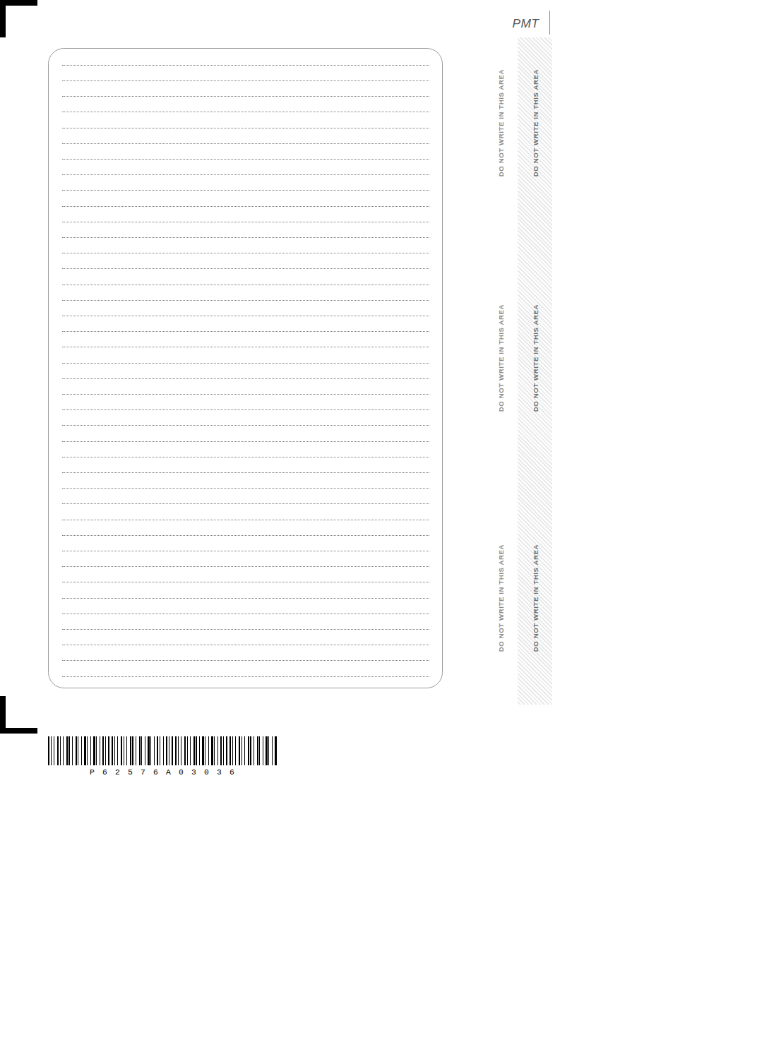PMT
DO NOT WRITE IN THIS AREA DO NOT WRITE IN THIS AREA DO NOT WRITE IN THIS AREA
DO NOT WRITE IN THIS AREA DO NOT WRITE IN THIS AREA DO NOT WRITE IN THIS AREA
30
P 6 2 5 7 6 A 0 3 0 3 6